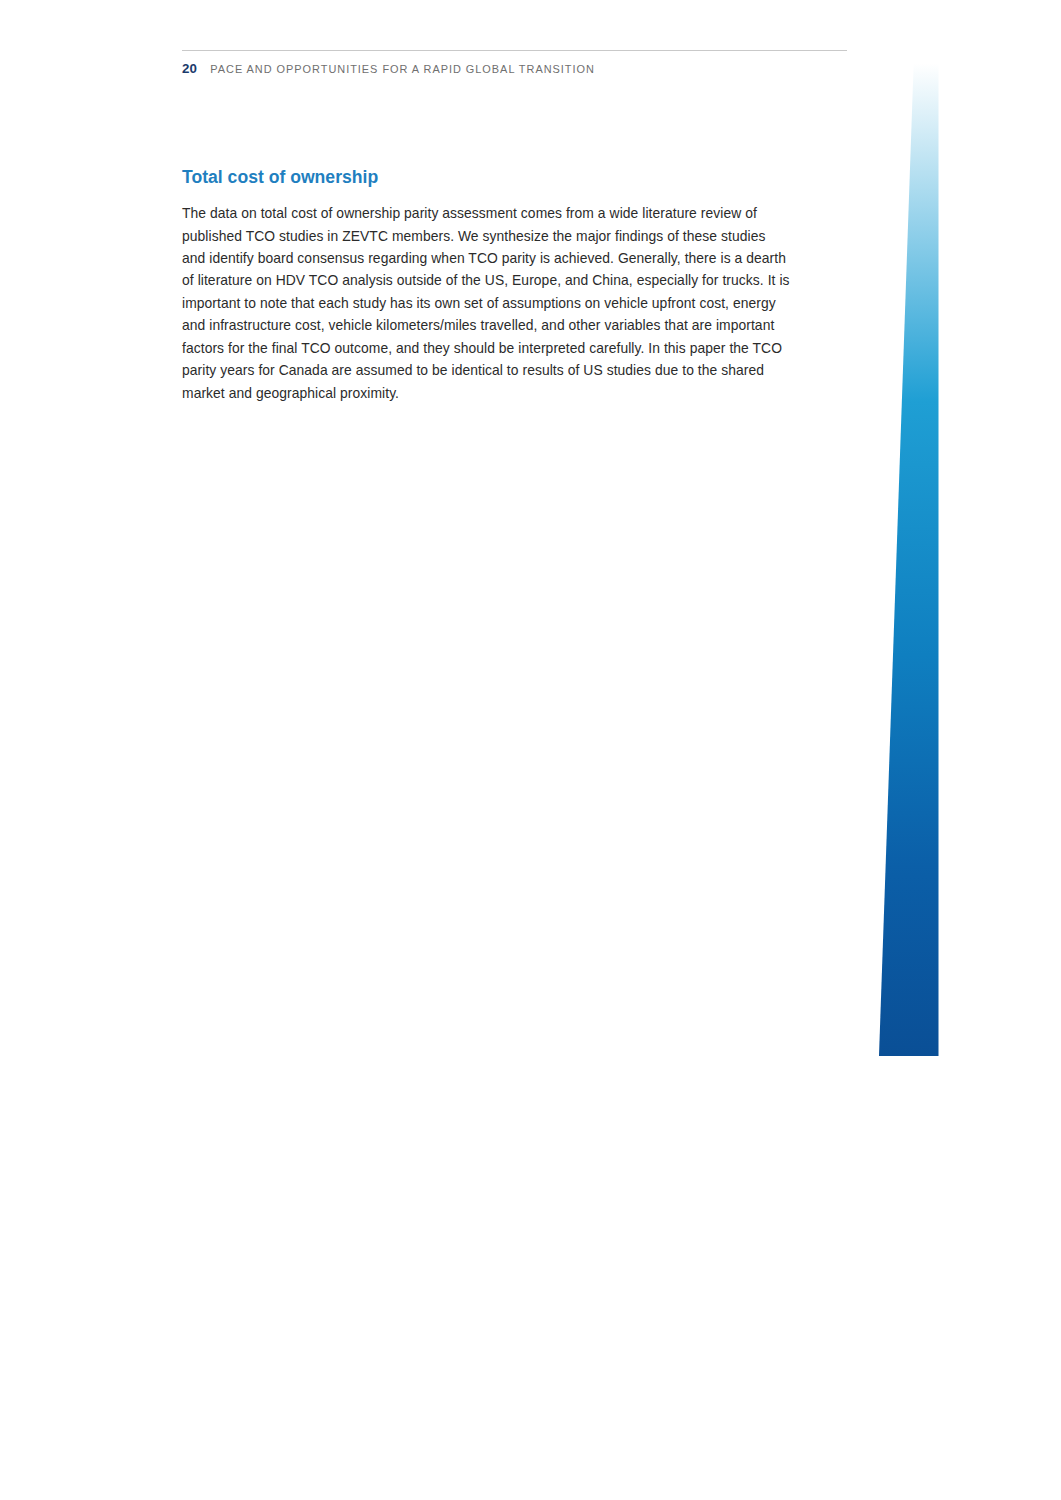20 Pace and opportunities for a rapid global transition
Total cost of ownership
The data on total cost of ownership parity assessment comes from a wide literature review of published TCO studies in ZEVTC members. We synthesize the major findings of these studies and identify board consensus regarding when TCO parity is achieved. Generally, there is a dearth of literature on HDV TCO analysis outside of the US, Europe, and China, especially for trucks. It is important to note that each study has its own set of assumptions on vehicle upfront cost, energy and infrastructure cost, vehicle kilometers/miles travelled, and other variables that are important factors for the final TCO outcome, and they should be interpreted carefully. In this paper the TCO parity years for Canada are assumed to be identical to results of US studies due to the shared market and geographical proximity.